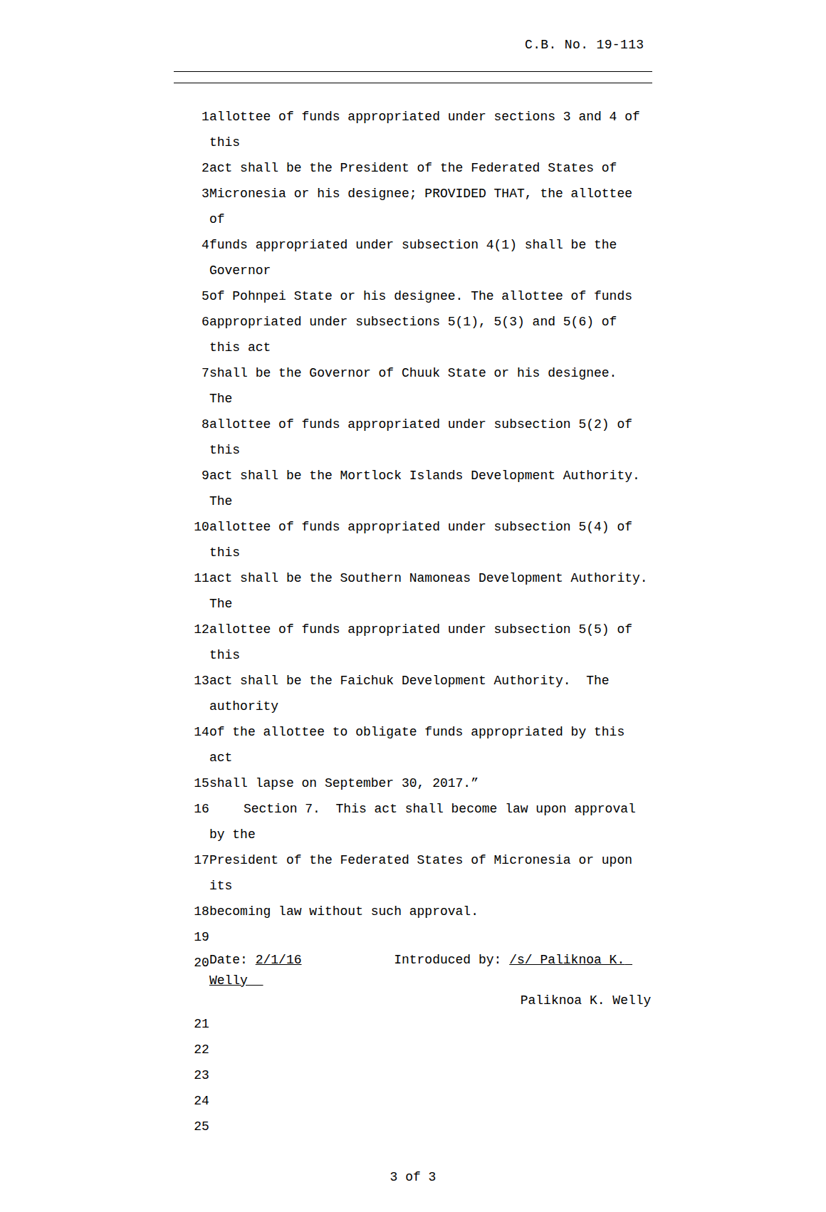C.B. No. 19-113
| 1 | allottee of funds appropriated under sections 3 and 4 of this |
| 2 | act shall be the President of the Federated States of |
| 3 | Micronesia or his designee; PROVIDED THAT, the allottee of |
| 4 | funds appropriated under subsection 4(1) shall be the Governor |
| 5 | of Pohnpei State or his designee. The allottee of funds |
| 6 | appropriated under subsections 5(1), 5(3) and 5(6) of this act |
| 7 | shall be the Governor of Chuuk State or his designee. The |
| 8 | allottee of funds appropriated under subsection 5(2) of this |
| 9 | act shall be the Mortlock Islands Development Authority. The |
| 10 | allottee of funds appropriated under subsection 5(4) of this |
| 11 | act shall be the Southern Namoneas Development Authority. The |
| 12 | allottee of funds appropriated under subsection 5(5) of this |
| 13 | act shall be the Faichuk Development Authority. The authority |
| 14 | of the allottee to obligate funds appropriated by this act |
| 15 | shall lapse on September 30, 2017.” |
| 16 | Section 7. This act shall become law upon approval by the |
| 17 | President of the Federated States of Micronesia or upon its |
| 18 | becoming law without such approval. |
| 19 | |
| 20 | Date: 2/1/16 Introduced by: /s/ Paliknoa K. Welly Paliknoa K. Welly |
| 21 | |
| 22 | |
| 23 | |
| 24 | |
| 25 | |
3 of 3